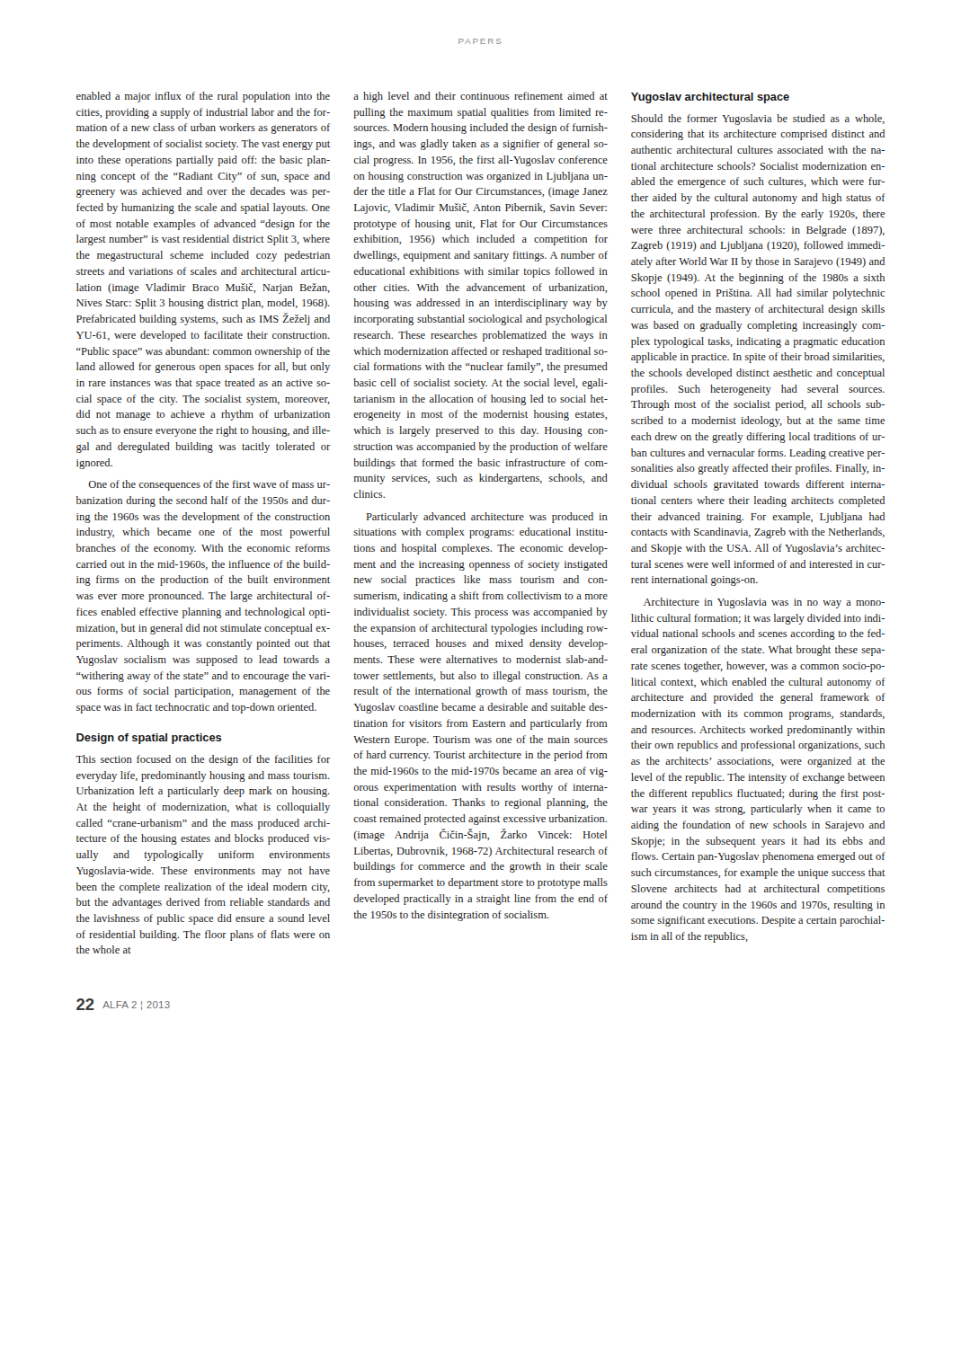Papers
enabled a major influx of the rural population into the cities, providing a supply of industrial labor and the formation of a new class of urban workers as generators of the development of socialist society. The vast energy put into these operations partially paid off: the basic planning concept of the “Radiant City” of sun, space and greenery was achieved and over the decades was perfected by humanizing the scale and spatial layouts. One of most notable examples of advanced “design for the largest number” is vast residential district Split 3, where the megastructural scheme included cozy pedestrian streets and variations of scales and architectural articulation (image Vladimir Braco Mušič, Narjan Bežan, Nives Starc: Split 3 housing district plan, model, 1968). Prefabricated building systems, such as IMS Žeželj and YU-61, were developed to facilitate their construction. “Public space” was abundant: common ownership of the land allowed for generous open spaces for all, but only in rare instances was that space treated as an active social space of the city. The socialist system, moreover, did not manage to achieve a rhythm of urbanization such as to ensure everyone the right to housing, and illegal and deregulated building was tacitly tolerated or ignored.
One of the consequences of the first wave of mass urbanization during the second half of the 1950s and during the 1960s was the development of the construction industry, which became one of the most powerful branches of the economy. With the economic reforms carried out in the mid-1960s, the influence of the building firms on the production of the built environment was ever more pronounced. The large architectural offices enabled effective planning and technological optimization, but in general did not stimulate conceptual experiments. Although it was constantly pointed out that Yugoslav socialism was supposed to lead towards a “withering away of the state” and to encourage the various forms of social participation, management of the space was in fact technocratic and top-down oriented.
Design of spatial practices
This section focused on the design of the facilities for everyday life, predominantly housing and mass tourism. Urbanization left a particularly deep mark on housing. At the height of modernization, what is colloquially called “crane-urbanism” and the mass produced architecture of the housing estates and blocks produced visually and typologically uniform environments Yugoslavia-wide. These environments may not have been the complete realization of the ideal modern city, but the advantages derived from reliable standards and the lavishness of public space did ensure a sound level of residential building. The floor plans of flats were on the whole at
a high level and their continuous refinement aimed at pulling the maximum spatial qualities from limited resources. Modern housing included the design of furnishings, and was gladly taken as a signifier of general social progress. In 1956, the first all-Yugoslav conference on housing construction was organized in Ljubljana under the title a Flat for Our Circumstances, (image Janez Lajovic, Vladimir Mušič, Anton Pibernik, Savin Sever: prototype of housing unit, Flat for Our Circumstances exhibition, 1956) which included a competition for dwellings, equipment and sanitary fittings. A number of educational exhibitions with similar topics followed in other cities. With the advancement of urbanization, housing was addressed in an interdisciplinary way by incorporating substantial sociological and psychological research. These researches problematized the ways in which modernization affected or reshaped traditional social formations with the “nuclear family”, the presumed basic cell of socialist society. At the social level, egalitarianism in the allocation of housing led to social heterogeneity in most of the modernist housing estates, which is largely preserved to this day. Housing construction was accompanied by the production of welfare buildings that formed the basic infrastructure of community services, such as kindergartens, schools, and clinics.
Particularly advanced architecture was produced in situations with complex programs: educational institutions and hospital complexes. The economic development and the increasing openness of society instigated new social practices like mass tourism and consumerism, indicating a shift from collectivism to a more individualist society. This process was accompanied by the expansion of architectural typologies including row-houses, terraced houses and mixed density developments. These were alternatives to modernist slab-and-tower settlements, but also to illegal construction. As a result of the international growth of mass tourism, the Yugoslav coastline became a desirable and suitable destination for visitors from Eastern and particularly from Western Europe. Tourism was one of the main sources of hard currency. Tourist architecture in the period from the mid-1960s to the mid-1970s became an area of vigorous experimentation with results worthy of international consideration. Thanks to regional planning, the coast remained protected against excessive urbanization. (image Andrija Čičin-Šajn, Žarko Vincek: Hotel Libertas, Dubrovnik, 1968-72) Architectural research of buildings for commerce and the growth in their scale from supermarket to department store to prototype malls developed practically in a straight line from the end of the 1950s to the disintegration of socialism.
Yugoslav architectural space
Should the former Yugoslavia be studied as a whole, considering that its architecture comprised distinct and authentic architectural cultures associated with the national architecture schools? Socialist modernization enabled the emergence of such cultures, which were further aided by the cultural autonomy and high status of the architectural profession. By the early 1920s, there were three architectural schools: in Belgrade (1897), Zagreb (1919) and Ljubljana (1920), followed immediately after World War II by those in Sarajevo (1949) and Skopje (1949). At the beginning of the 1980s a sixth school opened in Priština. All had similar polytechnic curricula, and the mastery of architectural design skills was based on gradually completing increasingly complex typological tasks, indicating a pragmatic education applicable in practice. In spite of their broad similarities, the schools developed distinct aesthetic and conceptual profiles. Such heterogeneity had several sources. Through most of the socialist period, all schools subscribed to a modernist ideology, but at the same time each drew on the greatly differing local traditions of urban cultures and vernacular forms. Leading creative personalities also greatly affected their profiles. Finally, individual schools gravitated towards different international centers where their leading architects completed their advanced training. For example, Ljubljana had contacts with Scandinavia, Zagreb with the Netherlands, and Skopje with the USA. All of Yugoslavia’s architectural scenes were well informed of and interested in current international goings-on.
Architecture in Yugoslavia was in no way a monolithic cultural formation; it was largely divided into individual national schools and scenes according to the federal organization of the state. What brought these separate scenes together, however, was a common socio-political context, which enabled the cultural autonomy of architecture and provided the general framework of modernization with its common programs, standards, and resources. Architects worked predominantly within their own republics and professional organizations, such as the architects’ associations, were organized at the level of the republic. The intensity of exchange between the different republics fluctuated; during the first post-war years it was strong, particularly when it came to aiding the foundation of new schools in Sarajevo and Skopje; in the subsequent years it had its ebbs and flows. Certain pan-Yugoslav phenomena emerged out of such circumstances, for example the unique success that Slovene architects had at architectural competitions around the country in the 1960s and 1970s, resulting in some significant executions. Despite a certain parochialism in all of the republics,
22 ALFA 2 ¦ 2013